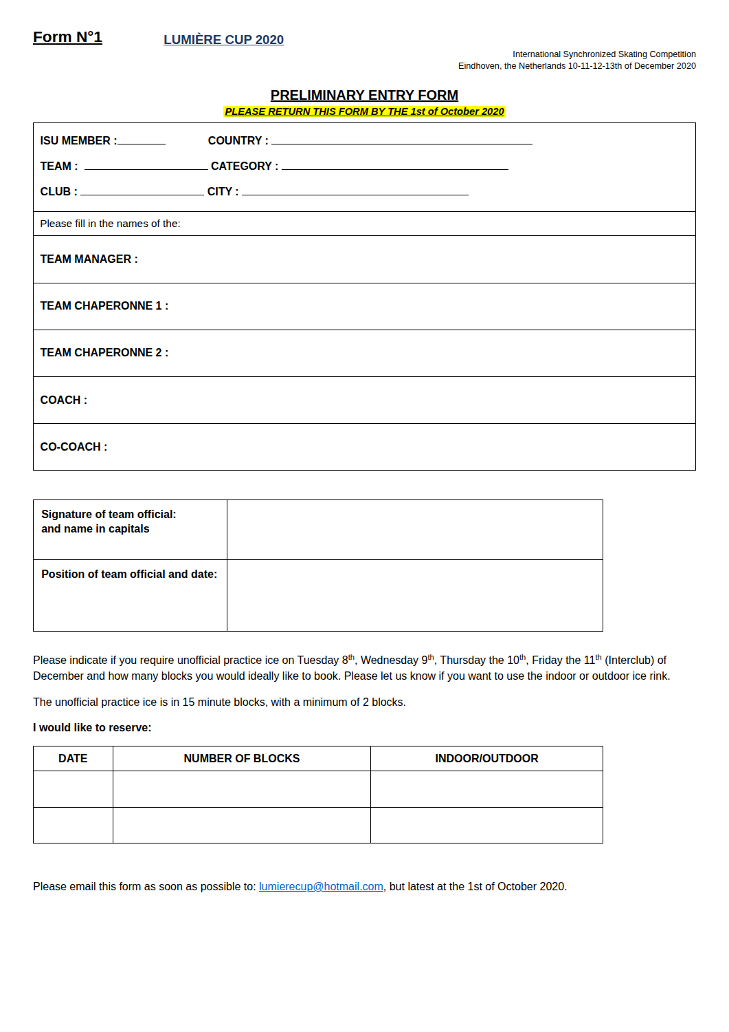Form N°1
LUMIÈRE CUP 2020
International Synchronized Skating Competition
Eindhoven, the Netherlands 10-11-12-13th of December 2020
PRELIMINARY ENTRY FORM
PLEASE RETURN THIS FORM BY THE 1st of October 2020
| ISU MEMBER : COUNTRY : TEAM : CATEGORY : CLUB : CITY : |
| Please fill in the names of the: |
| TEAM MANAGER : |
| TEAM CHAPERONNE 1 : |
| TEAM CHAPERONNE 2 : |
| COACH : |
| CO-COACH : |
| Signature of team official: and name in capitals | |
| Position of team official and date: | |
Please indicate if you require unofficial practice ice on Tuesday 8th, Wednesday 9th, Thursday the 10th, Friday the 11th (Interclub) of December and how many blocks you would ideally like to book. Please let us know if you want to use the indoor or outdoor ice rink.
The unofficial practice ice is in 15 minute blocks, with a minimum of 2 blocks.
I would like to reserve:
| DATE | NUMBER OF BLOCKS | INDOOR/OUTDOOR |
| --- | --- | --- |
Please email this form as soon as possible to: lumierecup@hotmail.com, but latest at the 1st of October 2020.